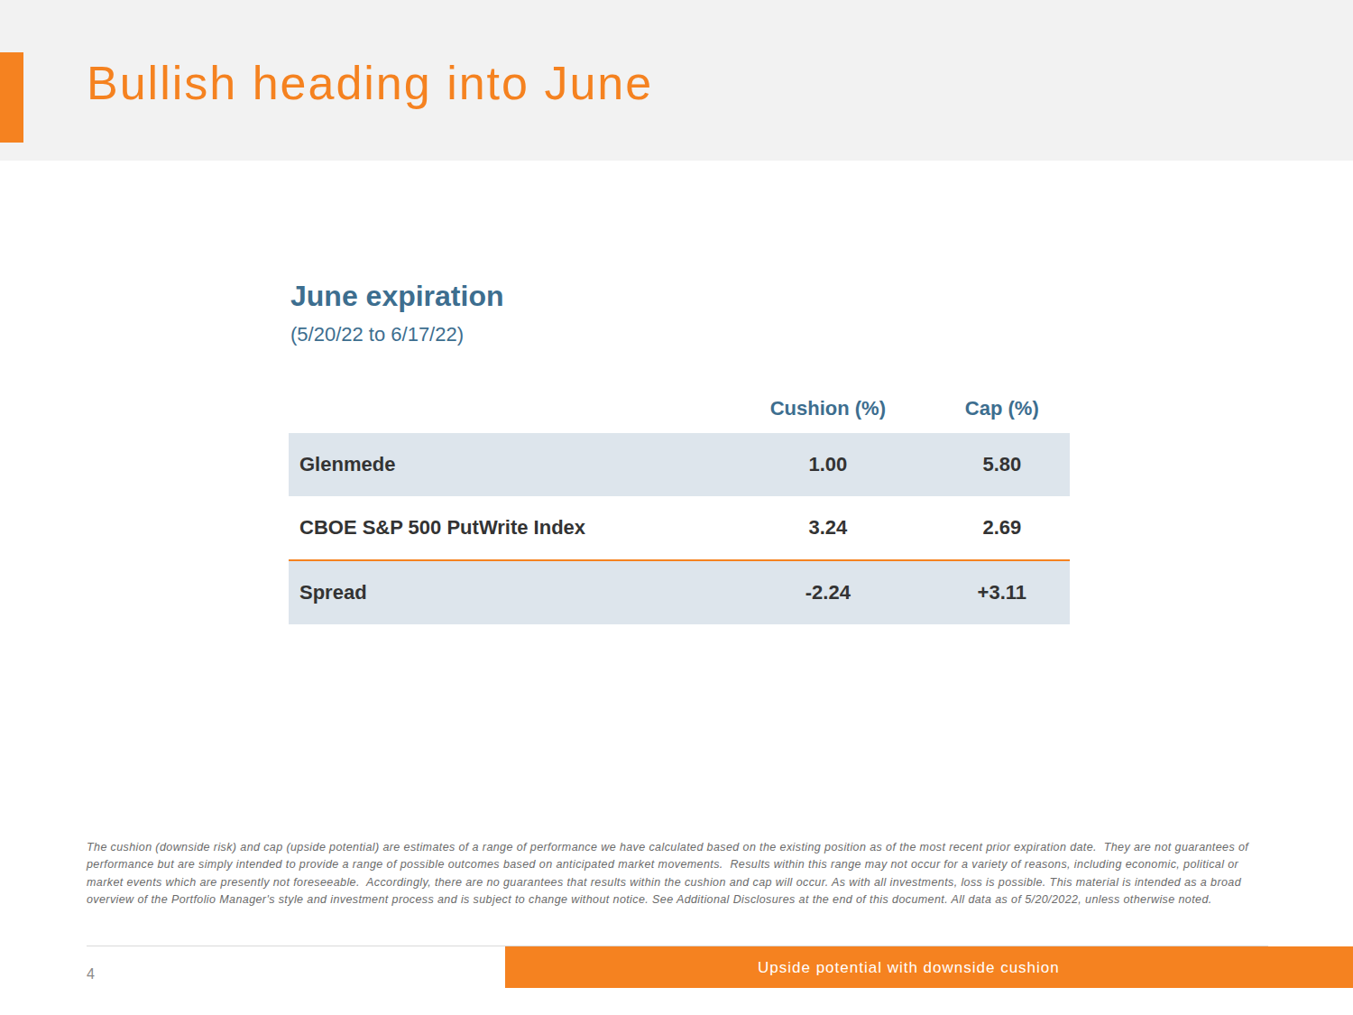Bullish heading into June
June expiration
(5/20/22 to 6/17/22)
| | Cushion (%) | Cap (%) |
| --- | --- | --- |
| Glenmede | 1.00 | 5.80 |
| CBOE S&P 500 PutWrite Index | 3.24 | 2.69 |
| Spread | -2.24 | +3.11 |
The cushion (downside risk) and cap (upside potential) are estimates of a range of performance we have calculated based on the existing position as of the most recent prior expiration date. They are not guarantees of performance but are simply intended to provide a range of possible outcomes based on anticipated market movements. Results within this range may not occur for a variety of reasons, including economic, political or market events which are presently not foreseeable. Accordingly, there are no guarantees that results within the cushion and cap will occur. As with all investments, loss is possible. This material is intended as a broad overview of the Portfolio Manager's style and investment process and is subject to change without notice. See Additional Disclosures at the end of this document. All data as of 5/20/2022, unless otherwise noted.
Upside potential with downside cushion
4